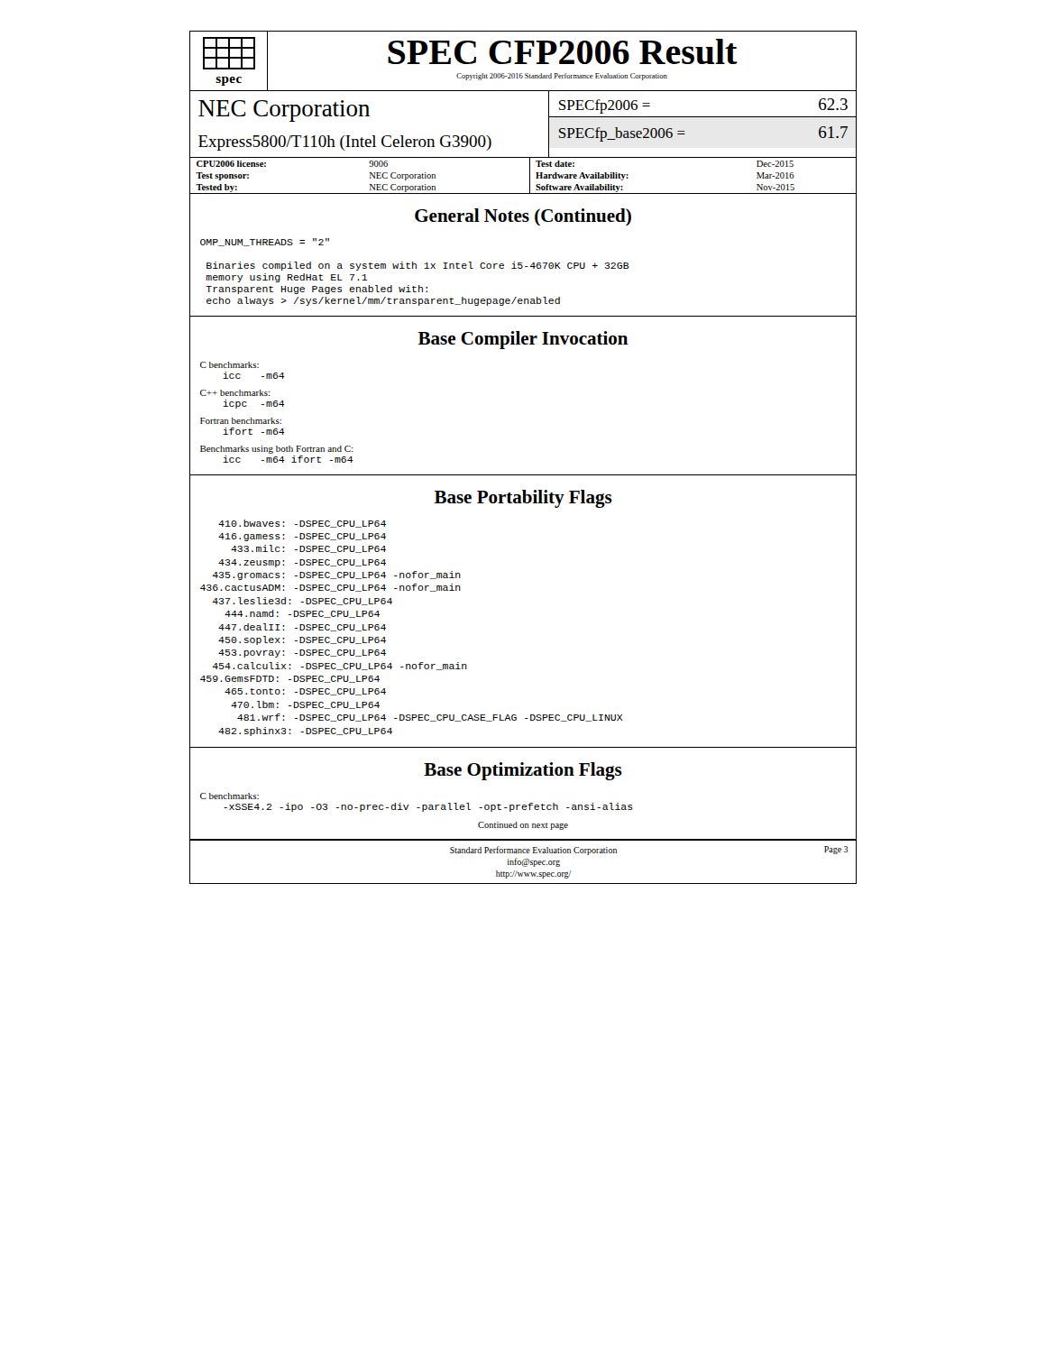spec
SPEC CFP2006 Result
Copyright 2006-2016 Standard Performance Evaluation Corporation
NEC Corporation
Express5800/T110h (Intel Celeron G3900)
SPECfp2006 = 62.3
SPECfp_base2006 = 61.7
| CPU2006 license: | 9006 | Test date: | Dec-2015 |
| Test sponsor: | NEC Corporation | Hardware Availability: | Mar-2016 |
| Tested by: | NEC Corporation | Software Availability: | Nov-2015 |
General Notes (Continued)
OMP_NUM_THREADS = "2"

 Binaries compiled on a system with 1x Intel Core i5-4670K CPU + 32GB
 memory using RedHat EL 7.1
 Transparent Huge Pages enabled with:
 echo always > /sys/kernel/mm/transparent_hugepage/enabled
Base Compiler Invocation
C benchmarks:
icc -m64
C++ benchmarks:
icpc -m64
Fortran benchmarks:
ifort -m64
Benchmarks using both Fortran and C:
icc -m64 ifort -m64
Base Portability Flags
410.bwaves: -DSPEC_CPU_LP64
416.gamess: -DSPEC_CPU_LP64
433.milc: -DSPEC_CPU_LP64
434.zeusmp: -DSPEC_CPU_LP64
435.gromacs: -DSPEC_CPU_LP64 -nofor_main
436.cactusADM: -DSPEC_CPU_LP64 -nofor_main
437.leslie3d: -DSPEC_CPU_LP64
444.namd: -DSPEC_CPU_LP64
447.dealII: -DSPEC_CPU_LP64
450.soplex: -DSPEC_CPU_LP64
453.povray: -DSPEC_CPU_LP64
454.calculix: -DSPEC_CPU_LP64 -nofor_main
459.GemsFDTD: -DSPEC_CPU_LP64
465.tonto: -DSPEC_CPU_LP64
470.lbm: -DSPEC_CPU_LP64
481.wrf: -DSPEC_CPU_LP64 -DSPEC_CPU_CASE_FLAG -DSPEC_CPU_LINUX
482.sphinx3: -DSPEC_CPU_LP64
Base Optimization Flags
C benchmarks:
-xSSE4.2 -ipo -O3 -no-prec-div -parallel -opt-prefetch -ansi-alias
Continued on next page
Standard Performance Evaluation Corporation
info@spec.org
http://www.spec.org/
Page 3